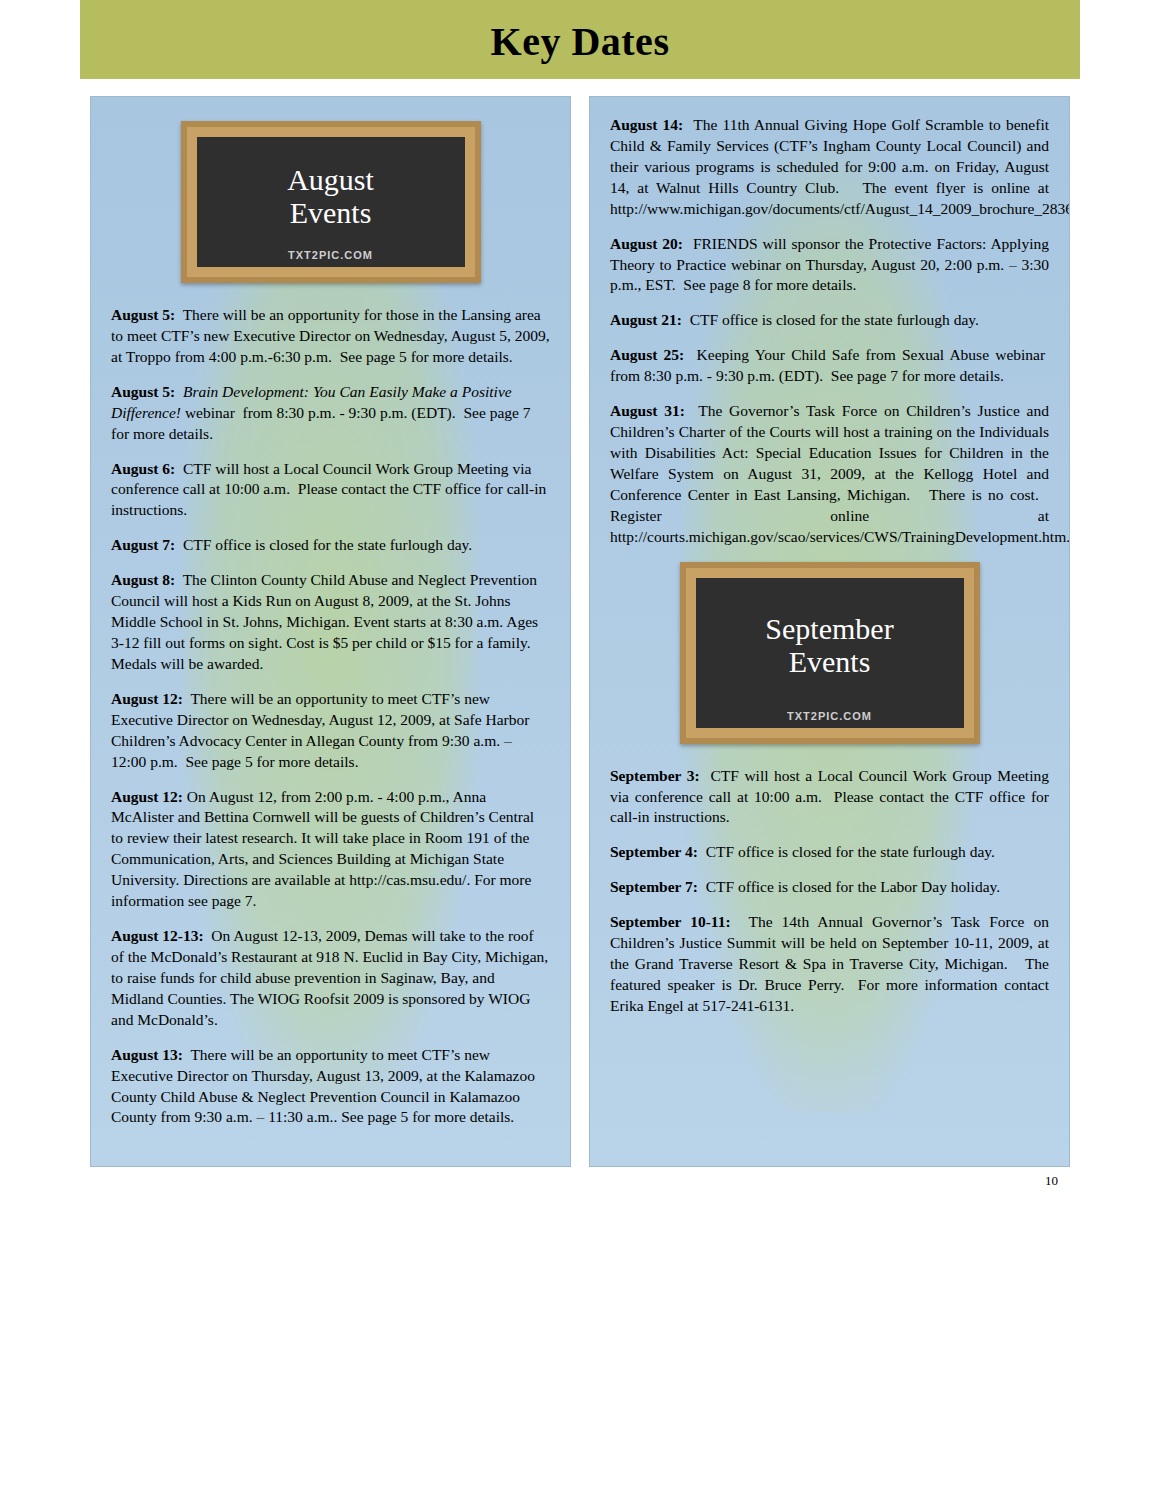Key Dates
August
Events TXT2PIC.COM
August 5: There will be an opportunity for those in the Lansing area to meet CTF’s new Executive Director on Wednesday, August 5, 2009, at Troppo from 4:00 p.m.-6:30 p.m. See page 5 for more details.
August 5: Brain Development: You Can Easily Make a Positive Difference! webinar from 8:30 p.m. - 9:30 p.m. (EDT). See page 7 for more details.
August 6: CTF will host a Local Council Work Group Meeting via conference call at 10:00 a.m. Please contact the CTF office for call-in instructions.
August 7: CTF office is closed for the state furlough day.
August 8: The Clinton County Child Abuse and Neglect Prevention Council will host a Kids Run on August 8, 2009, at the St. Johns Middle School in St. Johns, Michigan. Event starts at 8:30 a.m. Ages 3-12 fill out forms on sight. Cost is $5 per child or $15 for a family. Medals will be awarded.
August 12: There will be an opportunity to meet CTF’s new Executive Director on Wednesday, August 12, 2009, at Safe Harbor Children’s Advocacy Center in Allegan County from 9:30 a.m. – 12:00 p.m. See page 5 for more details.
August 12: On August 12, from 2:00 p.m. - 4:00 p.m., Anna McAlister and Bettina Cornwell will be guests of Children’s Central to review their latest research. It will take place in Room 191 of the Communication, Arts, and Sciences Building at Michigan State University. Directions are available at http://cas.msu.edu/. For more information see page 7.
August 12-13: On August 12-13, 2009, Demas will take to the roof of the McDonald’s Restaurant at 918 N. Euclid in Bay City, Michigan, to raise funds for child abuse prevention in Saginaw, Bay, and Midland Counties. The WIOG Roofsit 2009 is sponsored by WIOG and McDonald’s.
August 13: There will be an opportunity to meet CTF’s new Executive Director on Thursday, August 13, 2009, at the Kalamazoo County Child Abuse & Neglect Prevention Council in Kalamazoo County from 9:30 a.m. – 11:30 a.m.. See page 5 for more details.
August 14: The 11th Annual Giving Hope Golf Scramble to benefit Child & Family Services (CTF’s Ingham County Local Council) and their various programs is scheduled for 9:00 a.m. on Friday, August 14, at Walnut Hills Country Club. The event flyer is online at http://www.michigan.gov/documents/ctf/August_14_2009_brochure_283633_7.pdf.
August 20: FRIENDS will sponsor the Protective Factors: Applying Theory to Practice webinar on Thursday, August 20, 2:00 p.m. – 3:30 p.m., EST. See page 8 for more details.
August 21: CTF office is closed for the state furlough day.
August 25: Keeping Your Child Safe from Sexual Abuse webinar from 8:30 p.m. - 9:30 p.m. (EDT). See page 7 for more details.
August 31: The Governor’s Task Force on Children’s Justice and Children’s Charter of the Courts will host a training on the Individuals with Disabilities Act: Special Education Issues for Children in the Welfare System on August 31, 2009, at the Kellogg Hotel and Conference Center in East Lansing, Michigan. There is no cost. Register online at http://courts.michigan.gov/scao/services/CWS/TrainingDevelopment.htm.
September
Events TXT2PIC.COM
September 3: CTF will host a Local Council Work Group Meeting via conference call at 10:00 a.m. Please contact the CTF office for call-in instructions.
September 4: CTF office is closed for the state furlough day.
September 7: CTF office is closed for the Labor Day holiday.
September 10-11: The 14th Annual Governor’s Task Force on Children’s Justice Summit will be held on September 10-11, 2009, at the Grand Traverse Resort & Spa in Traverse City, Michigan. The featured speaker is Dr. Bruce Perry. For more information contact Erika Engel at 517-241-6131.
10